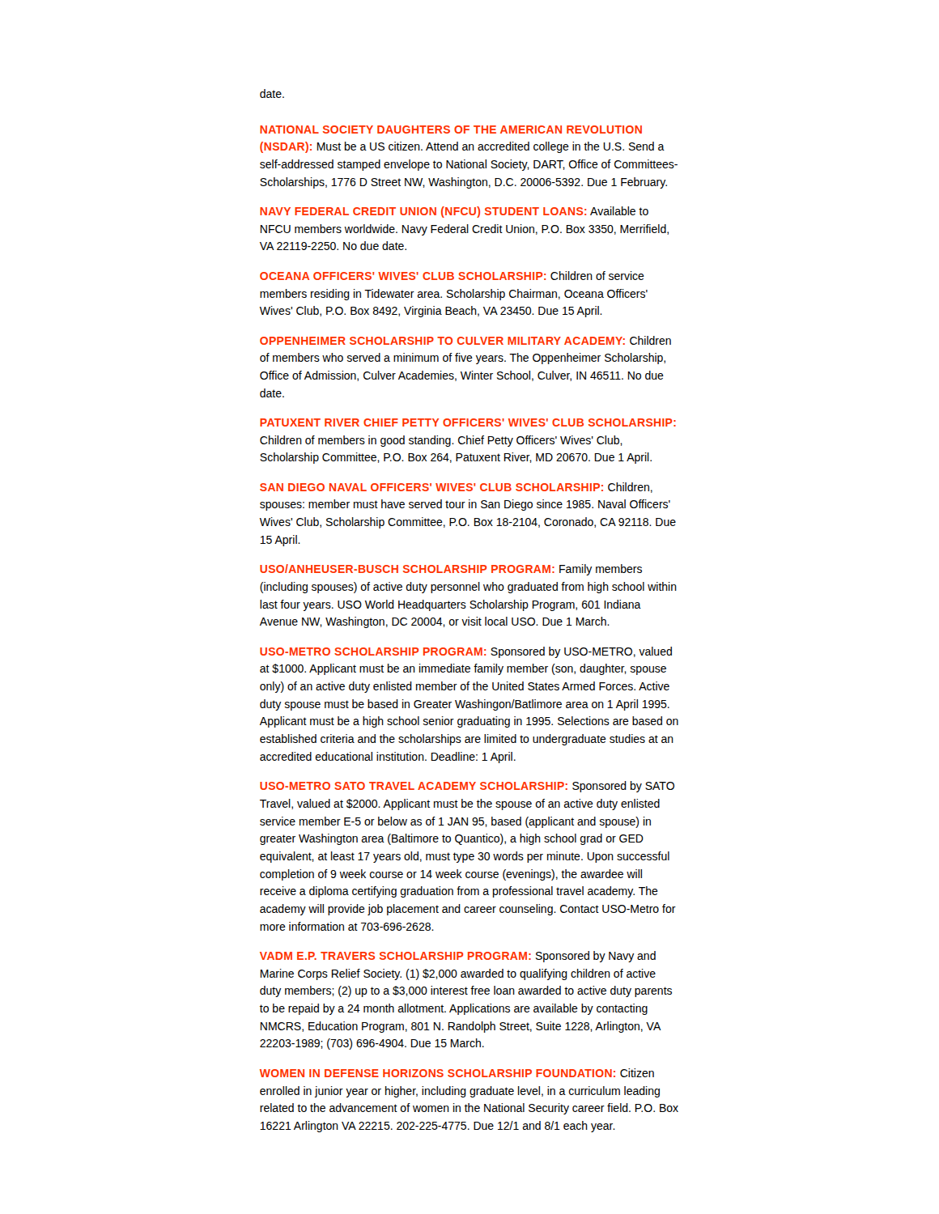date.
NATIONAL SOCIETY DAUGHTERS OF THE AMERICAN REVOLUTION (NSDAR): Must be a US citizen. Attend an accredited college in the U.S. Send a self-addressed stamped envelope to National Society, DART, Office of Committees-Scholarships, 1776 D Street NW, Washington, D.C. 20006-5392. Due 1 February.
NAVY FEDERAL CREDIT UNION (NFCU) STUDENT LOANS: Available to NFCU members worldwide. Navy Federal Credit Union, P.O. Box 3350, Merrifield, VA 22119-2250. No due date.
OCEANA OFFICERS' WIVES' CLUB SCHOLARSHIP: Children of service members residing in Tidewater area. Scholarship Chairman, Oceana Officers' Wives' Club, P.O. Box 8492, Virginia Beach, VA 23450. Due 15 April.
OPPENHEIMER SCHOLARSHIP TO CULVER MILITARY ACADEMY: Children of members who served a minimum of five years. The Oppenheimer Scholarship, Office of Admission, Culver Academies, Winter School, Culver, IN 46511. No due date.
PATUXENT RIVER CHIEF PETTY OFFICERS' WIVES' CLUB SCHOLARSHIP: Children of members in good standing. Chief Petty Officers' Wives' Club, Scholarship Committee, P.O. Box 264, Patuxent River, MD 20670. Due 1 April.
SAN DIEGO NAVAL OFFICERS' WIVES' CLUB SCHOLARSHIP: Children, spouses: member must have served tour in San Diego since 1985. Naval Officers' Wives' Club, Scholarship Committee, P.O. Box 18-2104, Coronado, CA 92118. Due 15 April.
USO/ANHEUSER-BUSCH SCHOLARSHIP PROGRAM: Family members (including spouses) of active duty personnel who graduated from high school within last four years. USO World Headquarters Scholarship Program, 601 Indiana Avenue NW, Washington, DC 20004, or visit local USO. Due 1 March.
USO-METRO SCHOLARSHIP PROGRAM: Sponsored by USO-METRO, valued at $1000. Applicant must be an immediate family member (son, daughter, spouse only) of an active duty enlisted member of the United States Armed Forces. Active duty spouse must be based in Greater Washingon/Batlimore area on 1 April 1995. Applicant must be a high school senior graduating in 1995. Selections are based on established criteria and the scholarships are limited to undergraduate studies at an accredited educational institution. Deadline: 1 April.
USO-METRO SATO TRAVEL ACADEMY SCHOLARSHIP: Sponsored by SATO Travel, valued at $2000. Applicant must be the spouse of an active duty enlisted service member E-5 or below as of 1 JAN 95, based (applicant and spouse) in greater Washington area (Baltimore to Quantico), a high school grad or GED equivalent, at least 17 years old, must type 30 words per minute. Upon successful completion of 9 week course or 14 week course (evenings), the awardee will receive a diploma certifying graduation from a professional travel academy. The academy will provide job placement and career counseling. Contact USO-Metro for more information at 703-696-2628.
VADM E.P. TRAVERS SCHOLARSHIP PROGRAM: Sponsored by Navy and Marine Corps Relief Society. (1) $2,000 awarded to qualifying children of active duty members; (2) up to a $3,000 interest free loan awarded to active duty parents to be repaid by a 24 month allotment. Applications are available by contacting NMCRS, Education Program, 801 N. Randolph Street, Suite 1228, Arlington, VA 22203-1989; (703) 696-4904. Due 15 March.
WOMEN IN DEFENSE HORIZONS SCHOLARSHIP FOUNDATION: Citizen enrolled in junior year or higher, including graduate level, in a curriculum leading related to the advancement of women in the National Security career field. P.O. Box 16221 Arlington VA 22215. 202-225-4775. Due 12/1 and 8/1 each year.